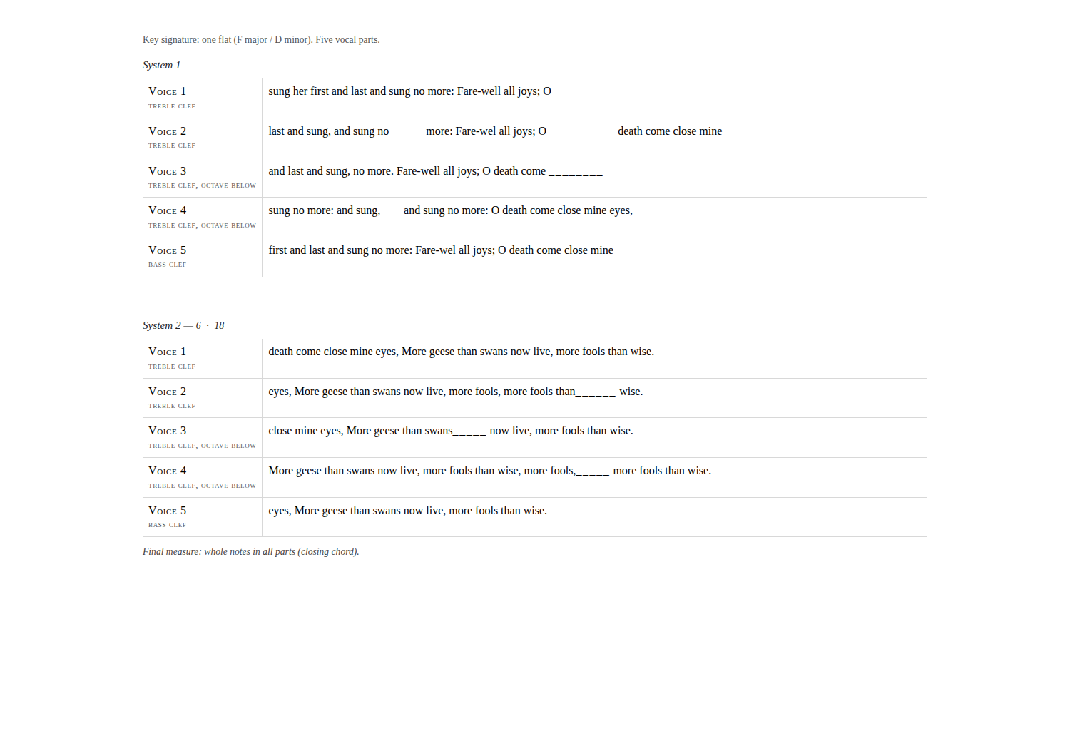Key signature: one flat (F major / D minor). Five vocal parts.
System 1
| Voice 1 treble clef | sung her first and last and sung no more: Fare‑well all joys; O |
| Voice 2 treble clef | last and sung, and sung no _____ more: Fare-wel all joys; O __________ death come close mine |
| Voice 3 treble clef, octave below | and last and sung, no more. Fare‑well all joys; O death come ________ |
| Voice 4 treble clef, octave below | sung no more: and sung, ___ and sung no more: O death come close mine eyes, |
| Voice 5 bass clef | first and last and sung no more: Fare-wel all joys; O death come close mine |
System 2 — 6 · 18
| Voice 1 treble clef | death come close mine eyes, More geese than swans now live, more fools than wise. |
| Voice 2 treble clef | eyes, More geese than swans now live, more fools, more fools than ______ wise. |
| Voice 3 treble clef, octave below | close mine eyes, More geese than swans _____ now live, more fools than wise. |
| Voice 4 treble clef, octave below | More geese than swans now live, more fools than wise, more fools, _____ more fools than wise. |
| Voice 5 bass clef | eyes, More geese than swans now live, more fools than wise. |
Final measure: whole notes in all parts (closing chord).